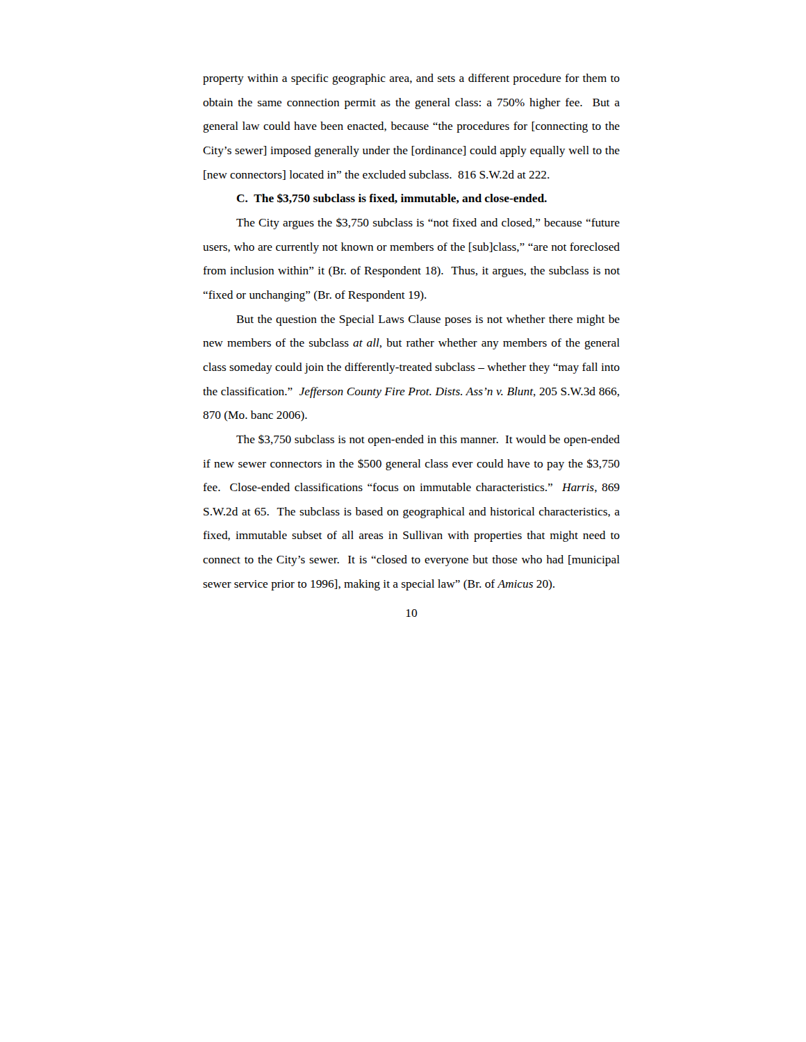property within a specific geographic area, and sets a different procedure for them to obtain the same connection permit as the general class: a 750% higher fee. But a general law could have been enacted, because “the procedures for [connecting to the City’s sewer] imposed generally under the [ordinance] could apply equally well to the [new connectors] located in” the excluded subclass. 816 S.W.2d at 222.
C. The $3,750 subclass is fixed, immutable, and close-ended.
The City argues the $3,750 subclass is “not fixed and closed,” because “future users, who are currently not known or members of the [sub]class,” “are not foreclosed from inclusion within” it (Br. of Respondent 18). Thus, it argues, the subclass is not “fixed or unchanging” (Br. of Respondent 19).
But the question the Special Laws Clause poses is not whether there might be new members of the subclass at all, but rather whether any members of the general class someday could join the differently-treated subclass – whether they “may fall into the classification.” Jefferson County Fire Prot. Dists. Ass’n v. Blunt, 205 S.W.3d 866, 870 (Mo. banc 2006).
The $3,750 subclass is not open-ended in this manner. It would be open-ended if new sewer connectors in the $500 general class ever could have to pay the $3,750 fee. Close-ended classifications “focus on immutable characteristics.” Harris, 869 S.W.2d at 65. The subclass is based on geographical and historical characteristics, a fixed, immutable subset of all areas in Sullivan with properties that might need to connect to the City’s sewer. It is “closed to everyone but those who had [municipal sewer service prior to 1996], making it a special law” (Br. of Amicus 20).
10